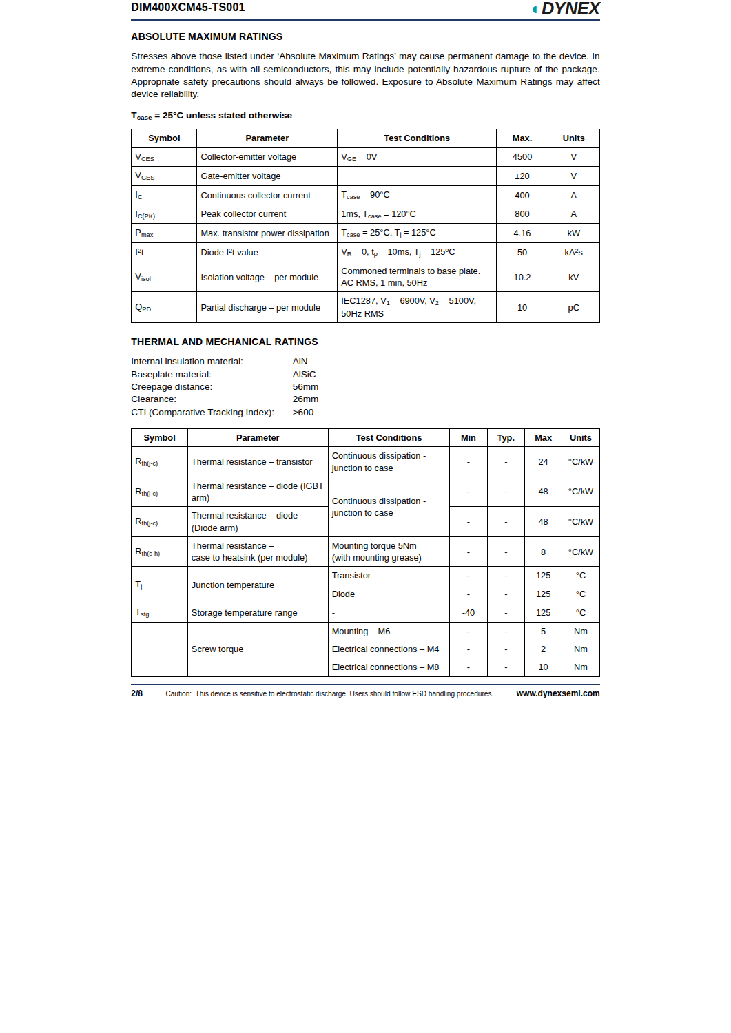DIM400XCM45-TS001
◐DYNEX
ABSOLUTE MAXIMUM RATINGS
Stresses above those listed under ‘Absolute Maximum Ratings’ may cause permanent damage to the device. In extreme conditions, as with all semiconductors, this may include potentially hazardous rupture of the package. Appropriate safety precautions should always be followed. Exposure to Absolute Maximum Ratings may affect device reliability.
Tcase = 25°C unless stated otherwise
| Symbol | Parameter | Test Conditions | Max. | Units |
| --- | --- | --- | --- | --- |
| V CES | Collector-emitter voltage | V GE = 0V | 4500 | V |
| V GES | Gate-emitter voltage | | ±20 | V |
| I C | Continuous collector current | T case = 90°C | 400 | A |
| I C(PK) | Peak collector current | 1ms, T case = 120°C | 800 | A |
| P max | Max. transistor power dissipation | T case = 25°C, T j = 125°C | 4.16 | kW |
| I 2 t | Diode I 2 t value | V R = 0, t p = 10ms, T j = 125ºC | 50 | kA 2 s |
| V isol | Isolation voltage – per module | Commoned terminals to base plate. AC RMS, 1 min, 50Hz | 10.2 | kV |
| Q PD | Partial discharge – per module | IEC1287, V 1 = 6900V, V 2 = 5100V, 50Hz RMS | 10 | pC |
THERMAL AND MECHANICAL RATINGS
Internal insulation material: AlN
Baseplate material: AlSiC
Creepage distance: 56mm
Clearance: 26mm
CTI (Comparative Tracking Index):>600
| Symbol | Parameter | Test Conditions | Min | Typ. | Max | Units |
| --- | --- | --- | --- | --- | --- | --- |
| R th(j-c) | Thermal resistance – transistor | Continuous dissipation - junction to case | - | - | 24 | °C/kW |
| R th(j-c) | Thermal resistance – diode (IGBT arm) | Continuous dissipation - junction to case | - | - | 48 | °C/kW |
| R th(j-c) | Thermal resistance – diode (Diode arm) | - | - | 48 | °C/kW |
| R th(c-h) | Thermal resistance – case to heatsink (per module) | Mounting torque 5Nm (with mounting grease) | - | - | 8 | °C/kW |
| T j | Junction temperature | Transistor | - | - | 125 | °C |
| Diode | - | - | 125 | °C |
| T stg | Storage temperature range | - | -40 | - | 125 | °C |
| | Screw torque | Mounting – M6 | - | - | 5 | Nm |
| Electrical connections – M4 | - | - | 2 | Nm |
| Electrical connections – M8 | - | - | 10 | Nm |
2/8
Caution: This device is sensitive to electrostatic discharge. Users should follow ESD handling procedures.
www.dynexsemi.com